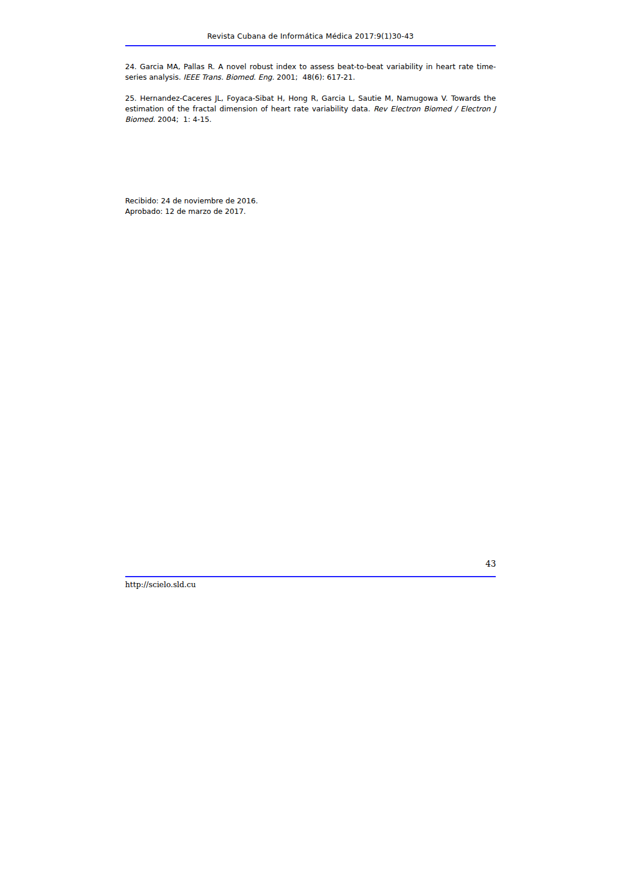Revista Cubana de Informática Médica 2017:9(1)30-43
24. Garcia MA, Pallas R. A novel robust index to assess beat-to-beat variability in heart rate time-series analysis. IEEE Trans. Biomed. Eng. 2001; 48(6): 617-21.
25. Hernandez-Caceres JL, Foyaca-Sibat H, Hong R, Garcia L, Sautie M, Namugowa V. Towards the estimation of the fractal dimension of heart rate variability data. Rev Electron Biomed / Electron J Biomed. 2004; 1: 4-15.
Recibido: 24 de noviembre de 2016.
Aprobado: 12 de marzo de 2017.
43
http://scielo.sld.cu